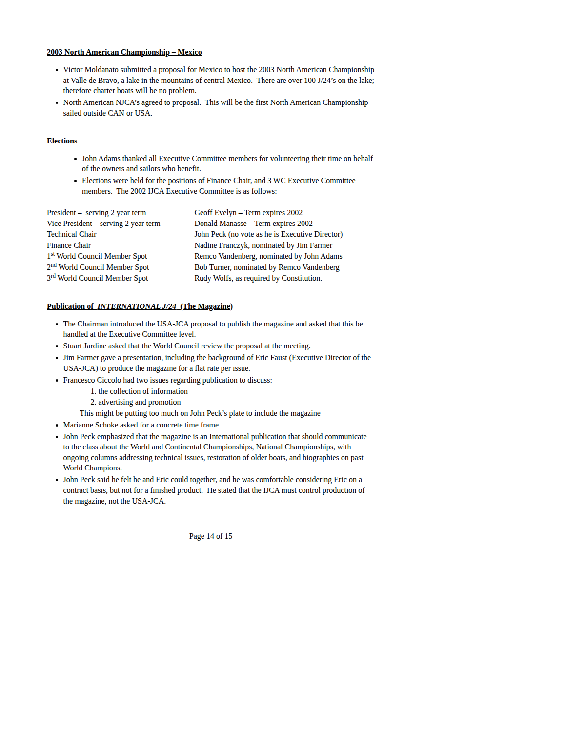2003 North American Championship – Mexico
Victor Moldanato submitted a proposal for Mexico to host the 2003 North American Championship at Valle de Bravo, a lake in the mountains of central Mexico. There are over 100 J/24’s on the lake; therefore charter boats will be no problem.
North American NJCA’s agreed to proposal. This will be the first North American Championship sailed outside CAN or USA.
Elections
John Adams thanked all Executive Committee members for volunteering their time on behalf of the owners and sailors who benefit.
Elections were held for the positions of Finance Chair, and 3 WC Executive Committee members. The 2002 IJCA Executive Committee is as follows:
| President – serving 2 year term | Geoff Evelyn – Term expires 2002 |
| Vice President – serving 2 year term | Donald Manasse – Term expires 2002 |
| Technical Chair | John Peck (no vote as he is Executive Director) |
| Finance Chair | Nadine Franczyk, nominated by Jim Farmer |
| 1 st World Council Member Spot | Remco Vandenberg, nominated by John Adams |
| 2 nd World Council Member Spot | Bob Turner, nominated by Remco Vandenberg |
| 3 rd World Council Member Spot | Rudy Wolfs, as required by Constitution. |
Publication of INTERNATIONAL J/24 (The Magazine)
The Chairman introduced the USA-JCA proposal to publish the magazine and asked that this be handled at the Executive Committee level.
Stuart Jardine asked that the World Council review the proposal at the meeting.
Jim Farmer gave a presentation, including the background of Eric Faust (Executive Director of the USA-JCA) to produce the magazine for a flat rate per issue.
Francesco Ciccolo had two issues regarding publication to discuss:
the collection of information
advertising and promotion
This might be putting too much on John Peck’s plate to include the magazine
Marianne Schoke asked for a concrete time frame.
John Peck emphasized that the magazine is an International publication that should communicate to the class about the World and Continental Championships, National Championships, with ongoing columns addressing technical issues, restoration of older boats, and biographies on past World Champions.
John Peck said he felt he and Eric could together, and he was comfortable considering Eric on a contract basis, but not for a finished product. He stated that the IJCA must control production of the magazine, not the USA-JCA.
Page 14 of 15